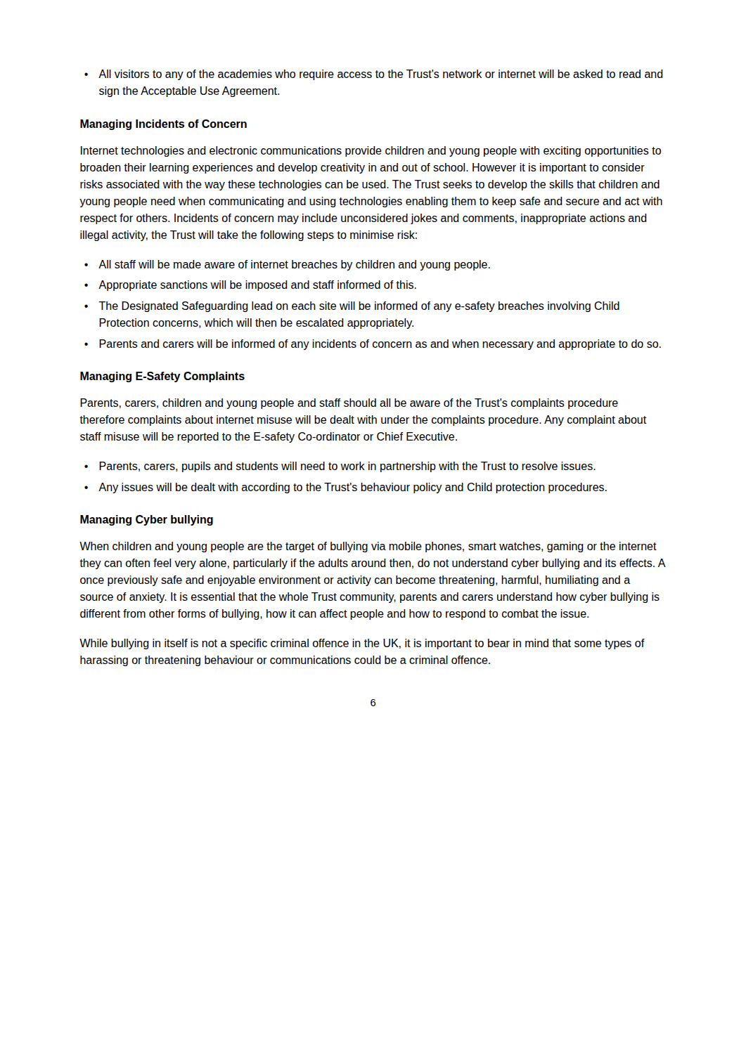All visitors to any of the academies who require access to the Trust's network or internet will be asked to read and sign the Acceptable Use Agreement.
Managing Incidents of Concern
Internet technologies and electronic communications provide children and young people with exciting opportunities to broaden their learning experiences and develop creativity in and out of school. However it is important to consider risks associated with the way these technologies can be used. The Trust seeks to develop the skills that children and young people need when communicating and using technologies enabling them to keep safe and secure and act with respect for others. Incidents of concern may include unconsidered jokes and comments, inappropriate actions and illegal activity, the Trust will take the following steps to minimise risk:
All staff will be made aware of internet breaches by children and young people.
Appropriate sanctions will be imposed and staff informed of this.
The Designated Safeguarding lead on each site will be informed of any e-safety breaches involving Child Protection concerns, which will then be escalated appropriately.
Parents and carers will be informed of any incidents of concern as and when necessary and appropriate to do so.
Managing E-Safety Complaints
Parents, carers, children and young people and staff should all be aware of the Trust's complaints procedure therefore complaints about internet misuse will be dealt with under the complaints procedure. Any complaint about staff misuse will be reported to the E-safety Co-ordinator or Chief Executive.
Parents, carers, pupils and students will need to work in partnership with the Trust to resolve issues.
Any issues will be dealt with according to the Trust's behaviour policy and Child protection procedures.
Managing Cyber bullying
When children and young people are the target of bullying via mobile phones, smart watches, gaming or the internet they can often feel very alone, particularly if the adults around then, do not understand cyber bullying and its effects. A once previously safe and enjoyable environment or activity can become threatening, harmful, humiliating and a source of anxiety. It is essential that the whole Trust community, parents and carers understand how cyber bullying is different from other forms of bullying, how it can affect people and how to respond to combat the issue.
While bullying in itself is not a specific criminal offence in the UK, it is important to bear in mind that some types of harassing or threatening behaviour or communications could be a criminal offence.
6